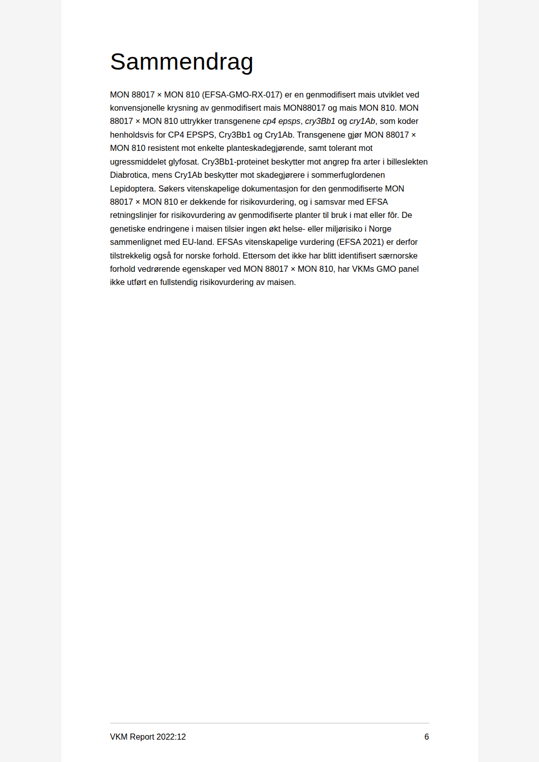Sammendrag
MON 88017 × MON 810 (EFSA-GMO-RX-017) er en genmodifisert mais utviklet ved konvensjonelle krysning av genmodifisert mais MON88017 og mais MON 810. MON 88017 × MON 810 uttrykker transgenene cp4 epsps, cry3Bb1 og cry1Ab, som koder henholdsvis for CP4 EPSPS, Cry3Bb1 og Cry1Ab. Transgenene gjør MON 88017 × MON 810 resistent mot enkelte planteskadegjørende, samt tolerant mot ugressmiddelet glyfosat. Cry3Bb1-proteinet beskytter mot angrep fra arter i billeslekten Diabrotica, mens Cry1Ab beskytter mot skadegjørere i sommerfuglordenen Lepidoptera. Søkers vitenskapelige dokumentasjon for den genmodifiserte MON 88017 × MON 810 er dekkende for risikovurdering, og i samsvar med EFSA retningslinjer for risikovurdering av genmodifiserte planter til bruk i mat eller fôr. De genetiske endringene i maisen tilsier ingen økt helse- eller miljørisiko i Norge sammenlignet med EU-land. EFSAs vitenskapelige vurdering (EFSA 2021) er derfor tilstrekkelig også for norske forhold. Ettersom det ikke har blitt identifisert særnorske forhold vedrørende egenskaper ved MON 88017 × MON 810, har VKMs GMO panel ikke utført en fullstendig risikovurdering av maisen.
VKM Report 2022:12 6